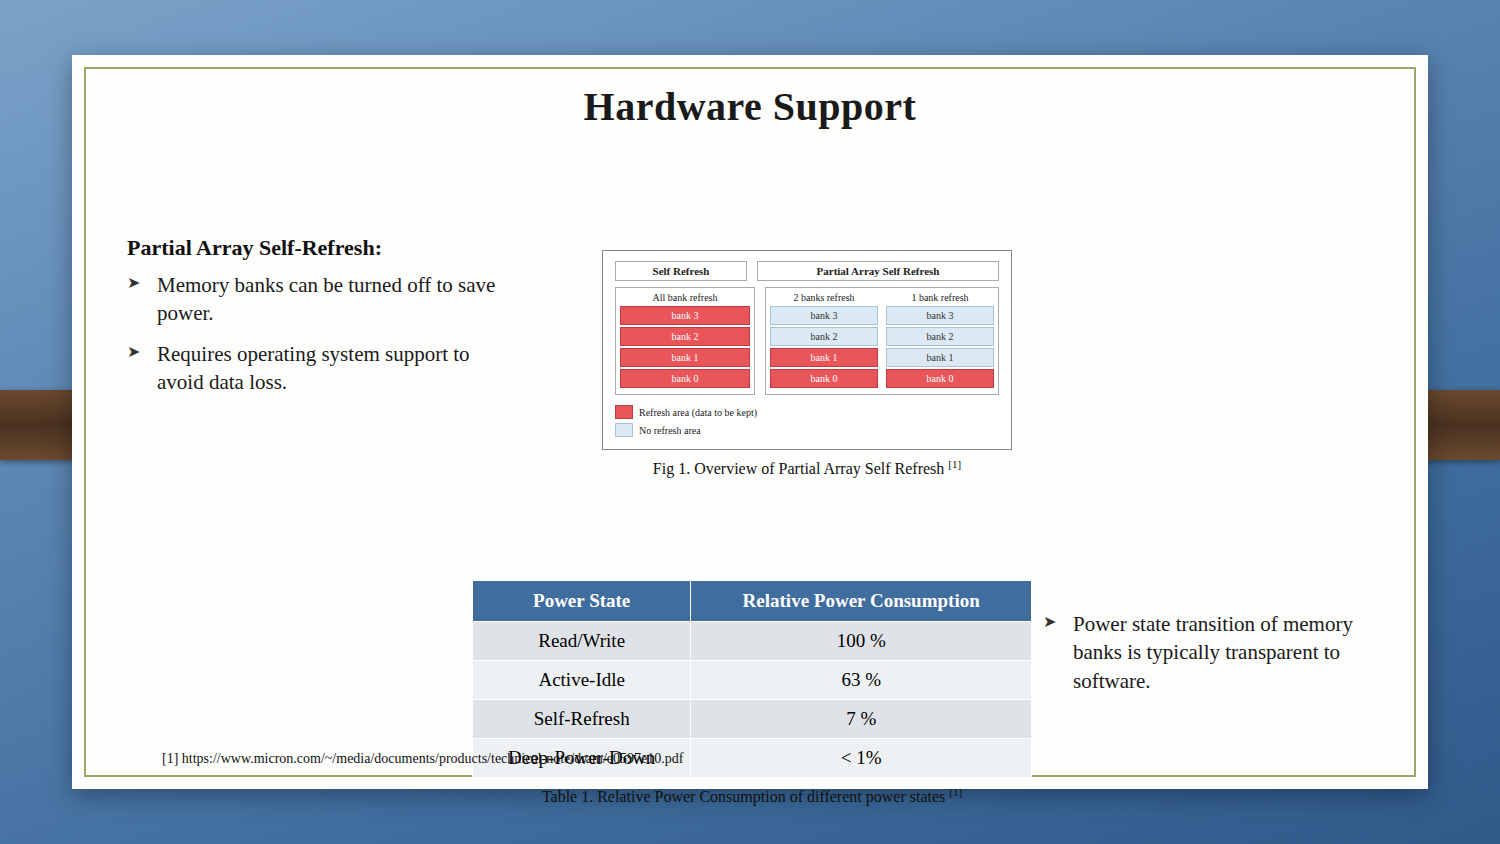Hardware Support
Partial Array Self-Refresh:
Memory banks can be turned off to save power.
Requires operating system support to avoid data loss.
Self Refresh
Partial Array Self Refresh
All bank refresh
bank 3
bank 2
bank 1
bank 0
2 banks refresh
bank 3
bank 2
bank 1
bank 0
1 bank refresh
bank 3
bank 2
bank 1
bank 0
Refresh area (data to be kept)
No refresh area
Fig 1. Overview of Partial Array Self Refresh [1]
| Power State | Relative Power Consumption |
| --- | --- |
| Read/Write | 100 % |
| Active-Idle | 63 % |
| Self-Refresh | 7 % |
| Deep-Power-Down | < 1% |
Table 1. Relative Power Consumption of different power states [1]
Power state transition of memory banks is typically transparent to software.
[1] https://www.micron.com/~/media/documents/products/technical-note/dram/e0597e10.pdf